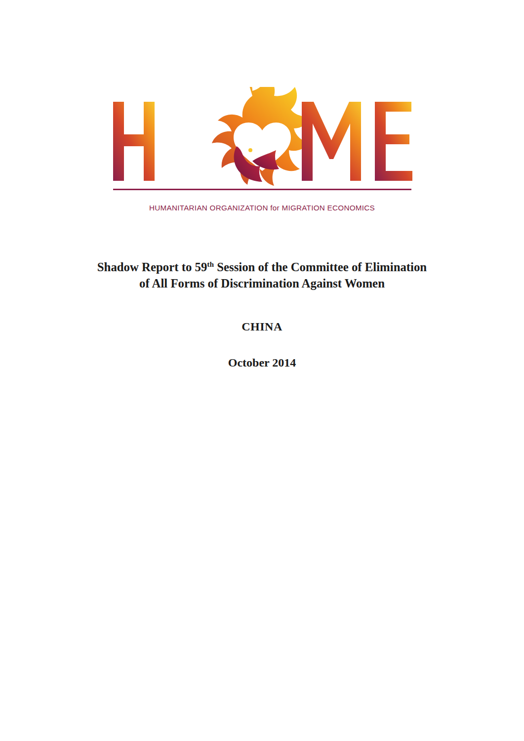HUMANITARIAN ORGANIZATION for MIGRATION ECONOMICS
Shadow Report to 59th Session of the Committee of Elimination of All Forms of Discrimination Against Women
CHINA
October 2014